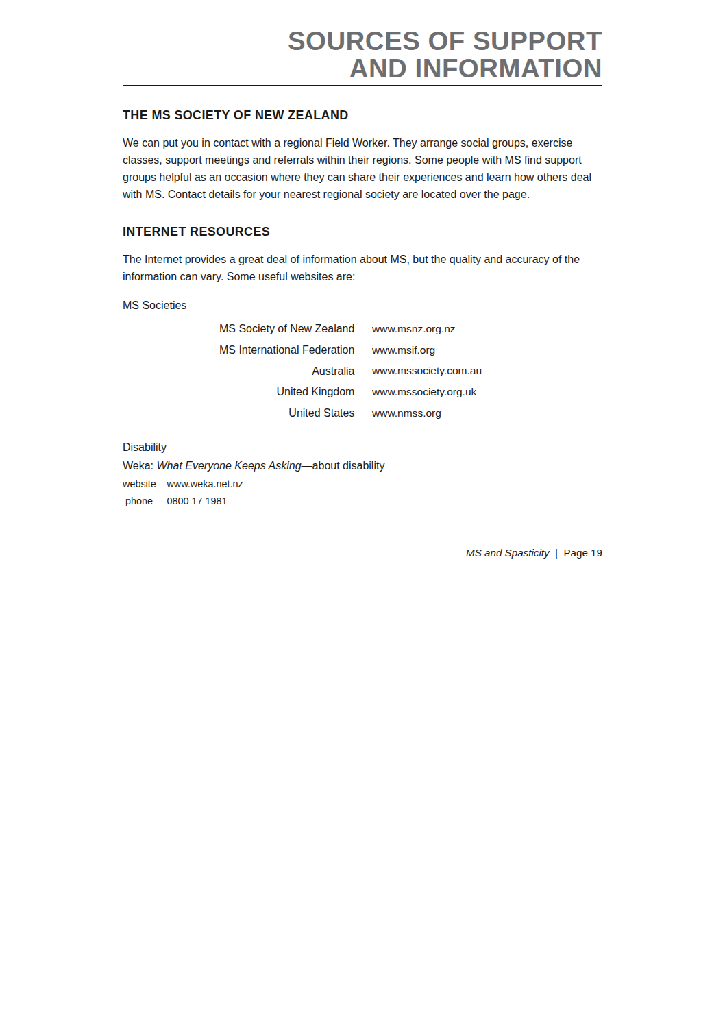Sources of Support
and Information
The MS Society of New Zealand
We can put you in contact with a regional Field Worker. They arrange social groups, exercise classes, support meetings and referrals within their regions. Some people with MS find support groups helpful as an occasion where they can share their experiences and learn how others deal with MS. Contact details for your nearest regional society are located over the page.
Internet Resources
The Internet provides a great deal of information about MS, but the quality and accuracy of the information can vary. Some useful websites are:
MS Societies
| MS Society of New Zealand | www.msnz.org.nz |
| MS International Federation | www.msif.org |
| Australia | www.mssociety.com.au |
| United Kingdom | www.mssociety.org.uk |
| United States | www.nmss.org |
Disability
Weka: What Everyone Keeps Asking—about disability
website www.weka.net.nz
phone 0800 17 1981
MS and Spasticity | Page 19